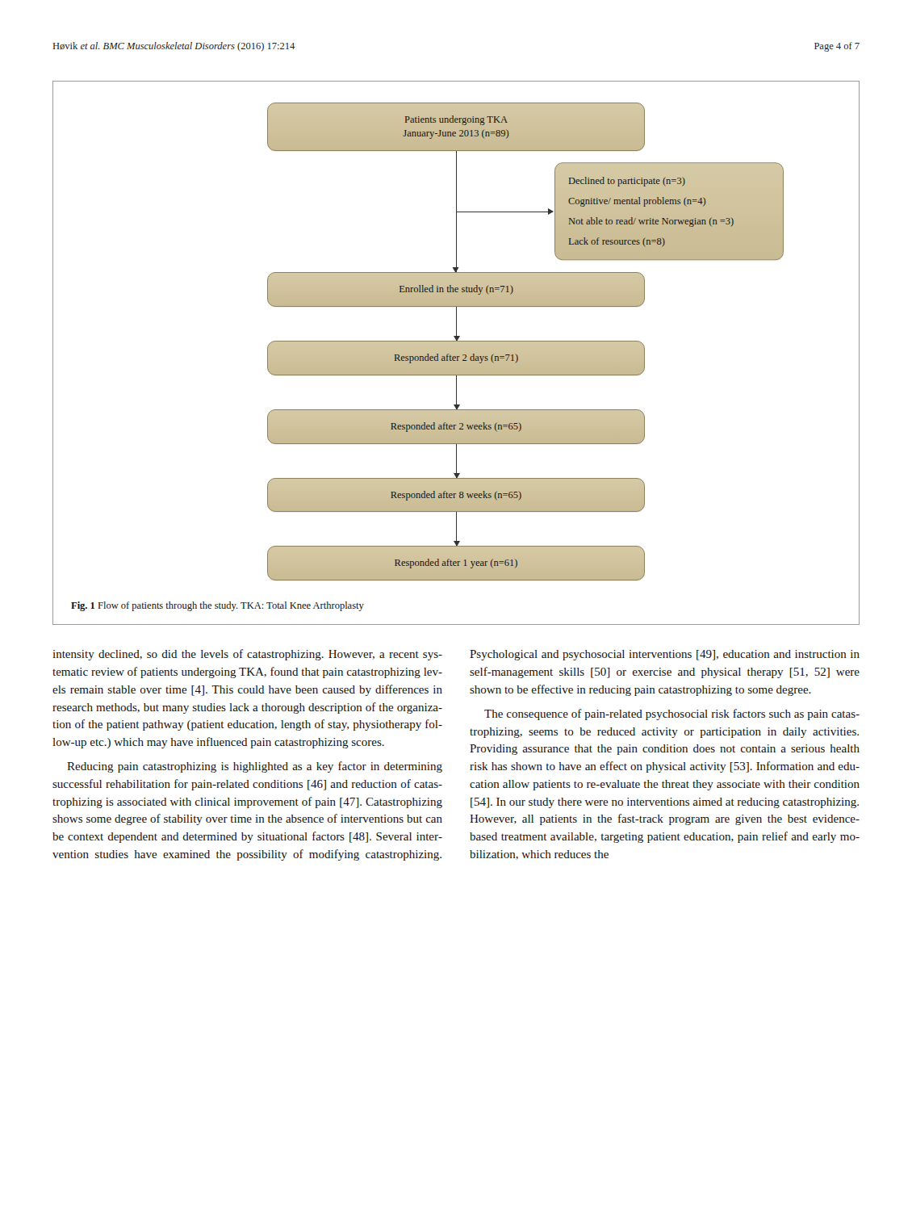Høvik et al. BMC Musculoskeletal Disorders (2016) 17:214
Page 4 of 7
Patients undergoing TKA
January-June 2013 (n=89)
Declined to participate (n=3)
Cognitive/ mental problems (n=4)
Not able to read/ write Norwegian (n =3)
Lack of resources (n=8)
Enrolled in the study (n=71)
Responded after 2 days (n=71)
Responded after 2 weeks (n=65)
Responded after 8 weeks (n=65)
Responded after 1 year (n=61)
Fig. 1 Flow of patients through the study. TKA: Total Knee Arthroplasty
intensity declined, so did the levels of catastrophizing. However, a recent systematic review of patients undergoing TKA, found that pain catastrophizing levels remain stable over time [4]. This could have been caused by differences in research methods, but many studies lack a thorough description of the organization of the patient pathway (patient education, length of stay, physiotherapy follow-up etc.) which may have influenced pain catastrophizing scores.
Reducing pain catastrophizing is highlighted as a key factor in determining successful rehabilitation for pain-related conditions [46] and reduction of catastrophizing is associated with clinical improvement of pain [47]. Catastrophizing shows some degree of stability over time in the absence of interventions but can be context dependent and determined by situational factors [48]. Several intervention studies have examined the possibility of modifying catastrophizing. Psychological and psychosocial interventions [49], education and instruction in self-management skills [50] or exercise and physical therapy [51, 52] were shown to be effective in reducing pain catastrophizing to some degree.
The consequence of pain-related psychosocial risk factors such as pain catastrophizing, seems to be reduced activity or participation in daily activities. Providing assurance that the pain condition does not contain a serious health risk has shown to have an effect on physical activity [53]. Information and education allow patients to re-evaluate the threat they associate with their condition [54]. In our study there were no interventions aimed at reducing catastrophizing. However, all patients in the fast-track program are given the best evidence-based treatment available, targeting patient education, pain relief and early mobilization, which reduces the